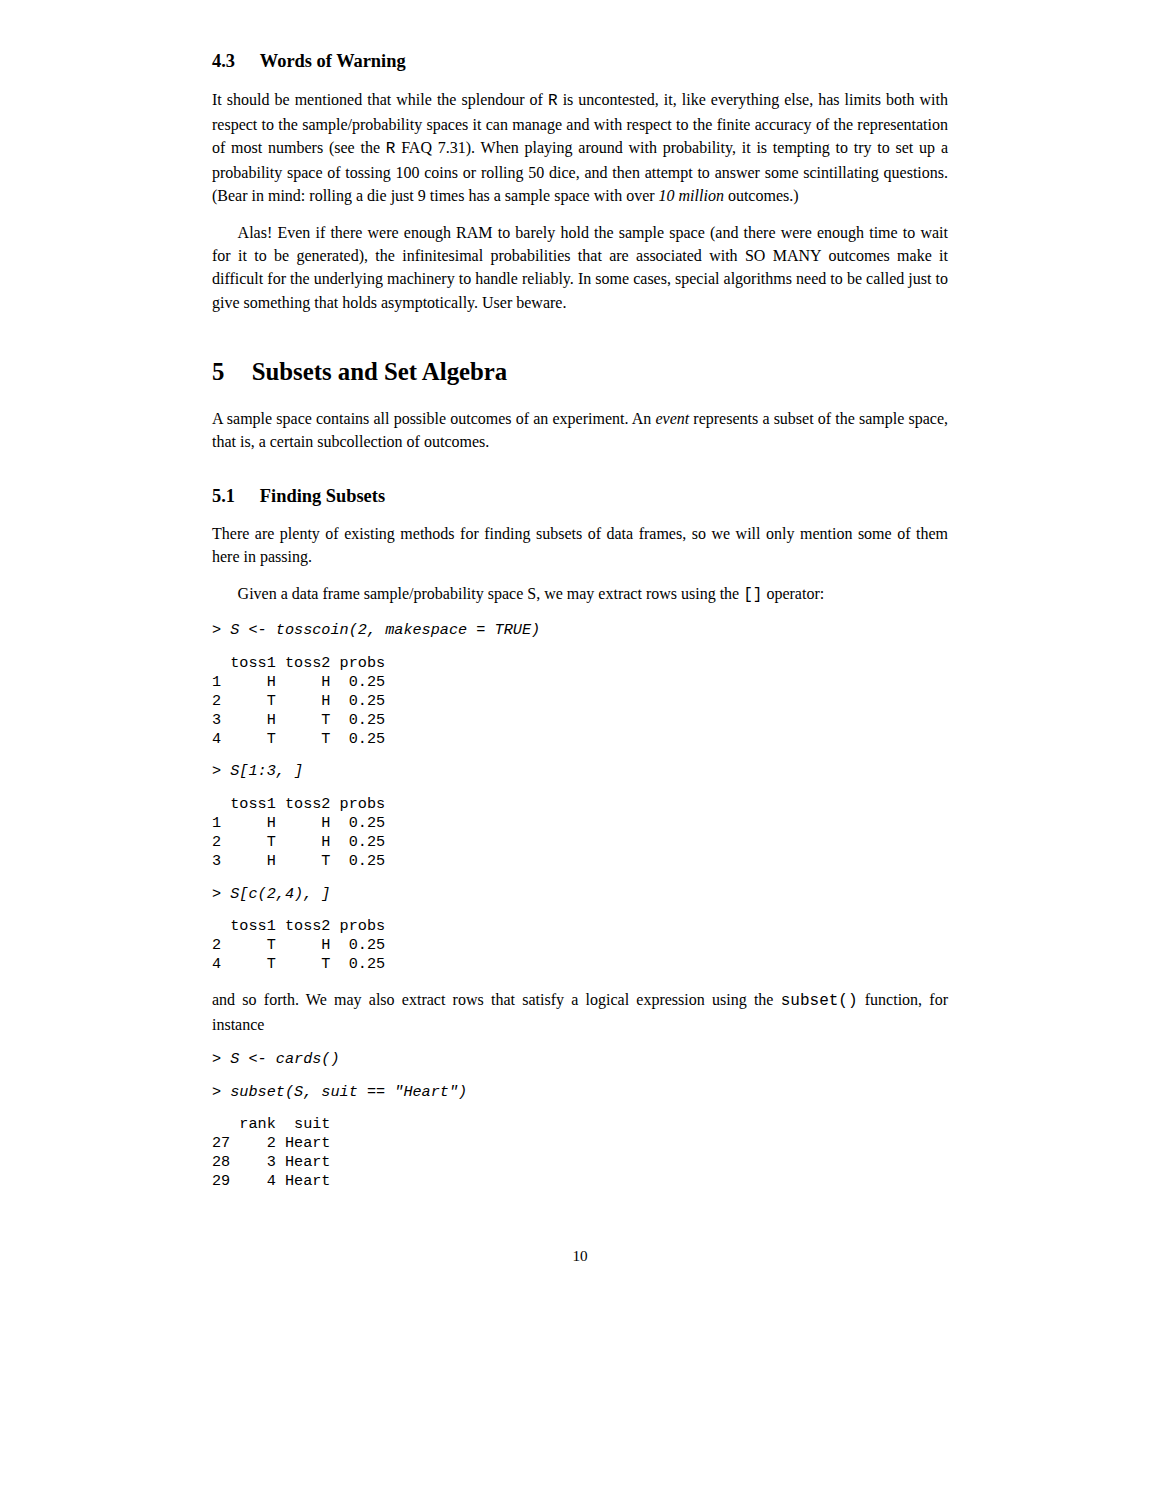4.3 Words of Warning
It should be mentioned that while the splendour of R is uncontested, it, like everything else, has limits both with respect to the sample/probability spaces it can manage and with respect to the finite accuracy of the representation of most numbers (see the R FAQ 7.31). When playing around with probability, it is tempting to try to set up a probability space of tossing 100 coins or rolling 50 dice, and then attempt to answer some scintillating questions. (Bear in mind: rolling a die just 9 times has a sample space with over 10 million outcomes.)
Alas! Even if there were enough RAM to barely hold the sample space (and there were enough time to wait for it to be generated), the infinitesimal probabilities that are associated with SO MANY outcomes make it difficult for the underlying machinery to handle reliably. In some cases, special algorithms need to be called just to give something that holds asymptotically. User beware.
5 Subsets and Set Algebra
A sample space contains all possible outcomes of an experiment. An event represents a subset of the sample space, that is, a certain subcollection of outcomes.
5.1 Finding Subsets
There are plenty of existing methods for finding subsets of data frames, so we will only mention some of them here in passing.
Given a data frame sample/probability space S, we may extract rows using the [] operator:
> S <- tosscoin(2, makespace = TRUE)
  toss1 toss2 probs
1     H     H  0.25
2     T     H  0.25
3     H     T  0.25
4     T     T  0.25
> S[1:3, ]
  toss1 toss2 probs
1     H     H  0.25
2     T     H  0.25
3     H     T  0.25
> S[c(2,4), ]
  toss1 toss2 probs
2     T     H  0.25
4     T     T  0.25
and so forth. We may also extract rows that satisfy a logical expression using the subset() function, for instance
> S <- cards()
> subset(S, suit == "Heart")
   rank  suit
27    2 Heart
28    3 Heart
29    4 Heart
10